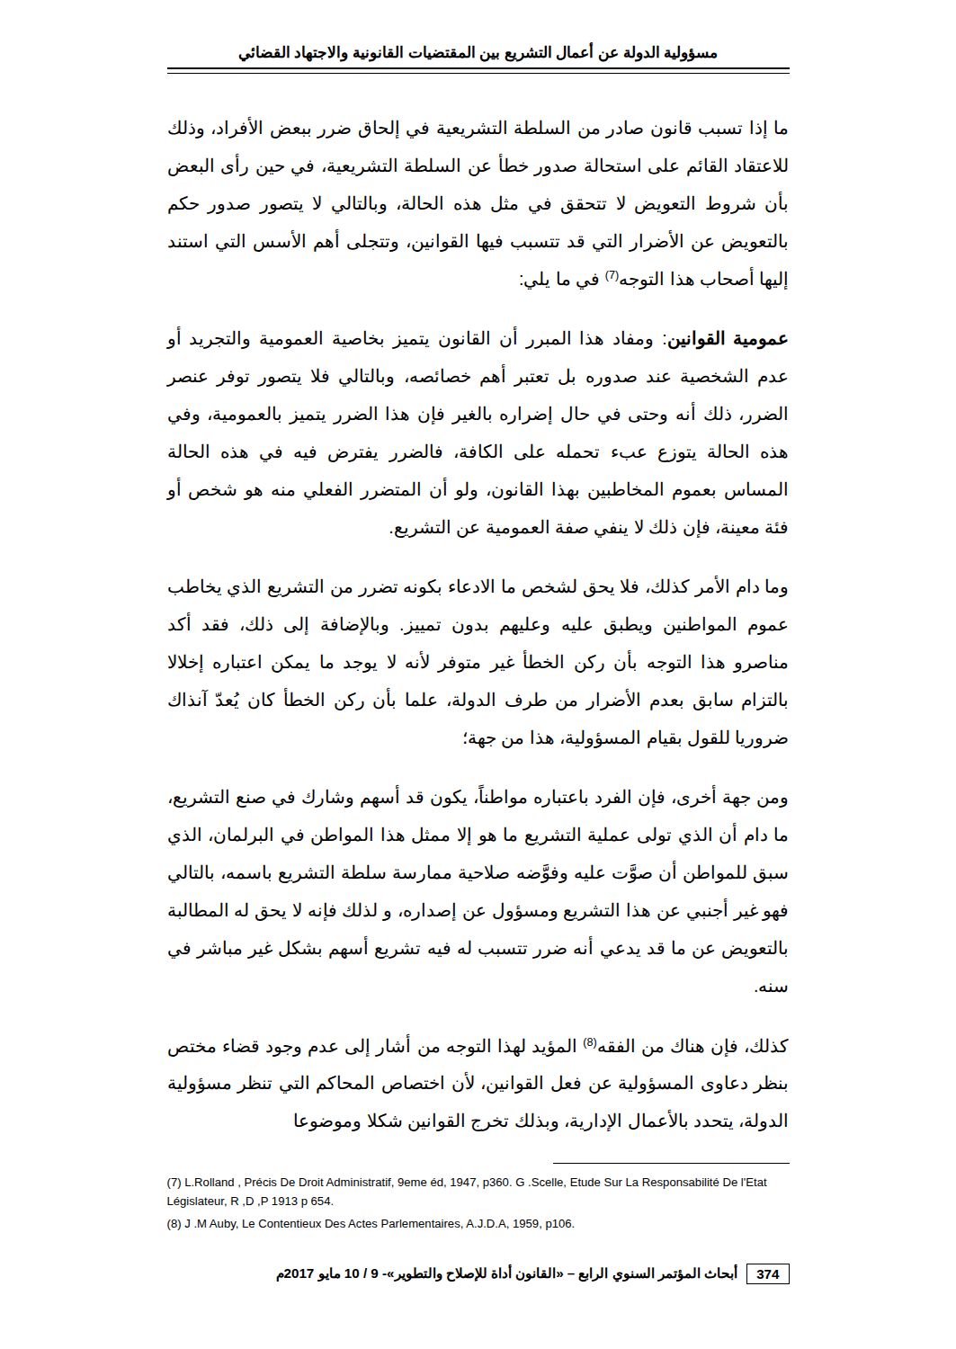مسؤولية الدولة عن أعمال التشريع بين المقتضيات القانونية والاجتهاد القضائي
ما إذا تسبب قانون صادر من السلطة التشريعية في إلحاق ضرر ببعض الأفراد، وذلك للاعتقاد القائم على استحالة صدور خطأ عن السلطة التشريعية، في حين رأى البعض بأن شروط التعويض لا تتحقق في مثل هذه الحالة، وبالتالي لا يتصور صدور حكم بالتعويض عن الأضرار التي قد تتسبب فيها القوانين، وتتجلى أهم الأسس التي استند إليها أصحاب هذا التوجه(7) في ما يلي:
عمومية القوانين: ومفاد هذا المبرر أن القانون يتميز بخاصية العمومية والتجريد أو عدم الشخصية عند صدوره بل تعتبر أهم خصائصه، وبالتالي فلا يتصور توفر عنصر الضرر، ذلك أنه وحتى في حال إضراره بالغير فإن هذا الضرر يتميز بالعمومية، وفي هذه الحالة يتوزع عبء تحمله على الكافة، فالضرر يفترض فيه في هذه الحالة المساس بعموم المخاطبين بهذا القانون، ولو أن المتضرر الفعلي منه هو شخص أو فئة معينة، فإن ذلك لا ينفي صفة العمومية عن التشريع.
وما دام الأمر كذلك، فلا يحق لشخص ما الادعاء بكونه تضرر من التشريع الذي يخاطب عموم المواطنين ويطبق عليه وعليهم بدون تمييز. وبالإضافة إلى ذلك، فقد أكد مناصرو هذا التوجه بأن ركن الخطأ غير متوفر لأنه لا يوجد ما يمكن اعتباره إخلالا بالتزام سابق بعدم الأضرار من طرف الدولة، علما بأن ركن الخطأ كان يُعدّ آنذاك ضروريا للقول بقيام المسؤولية، هذا من جهة؛
ومن جهة أخرى، فإن الفرد باعتباره مواطناً، يكون قد أسهم وشارك في صنع التشريع، ما دام أن الذي تولى عملية التشريع ما هو إلا ممثل هذا المواطن في البرلمان، الذي سبق للمواطن أن صوَّت عليه وفوَّضه صلاحية ممارسة سلطة التشريع باسمه، بالتالي فهو غير أجنبي عن هذا التشريع ومسؤول عن إصداره، و لذلك فإنه لا يحق له المطالبة بالتعويض عن ما قد يدعي أنه ضرر تتسبب له فيه تشريع أسهم بشكل غير مباشر في سنه.
كذلك، فإن هناك من الفقه(8) المؤيد لهذا التوجه من أشار إلى عدم وجود قضاء مختص بنظر دعاوى المسؤولية عن فعل القوانين، لأن اختصاص المحاكم التي تنظر مسؤولية الدولة، يتحدد بالأعمال الإدارية، وبذلك تخرج القوانين شكلا وموضوعا
(7) L.Rolland , Précis De Droit Administratif, 9eme éd, 1947, p360. G .Scelle, Etude Sur La Responsabilité De l'Etat Législateur, R ,D ,P 1913 p 654.
(8) J .M Auby, Le Contentieux Des Actes Parlementaires, A.J.D.A, 1959, p106.
374 أبحاث المؤتمر السنوي الرابع – «القانون أداة للإصلاح والتطوير»- 9 / 10 مايو 2017م